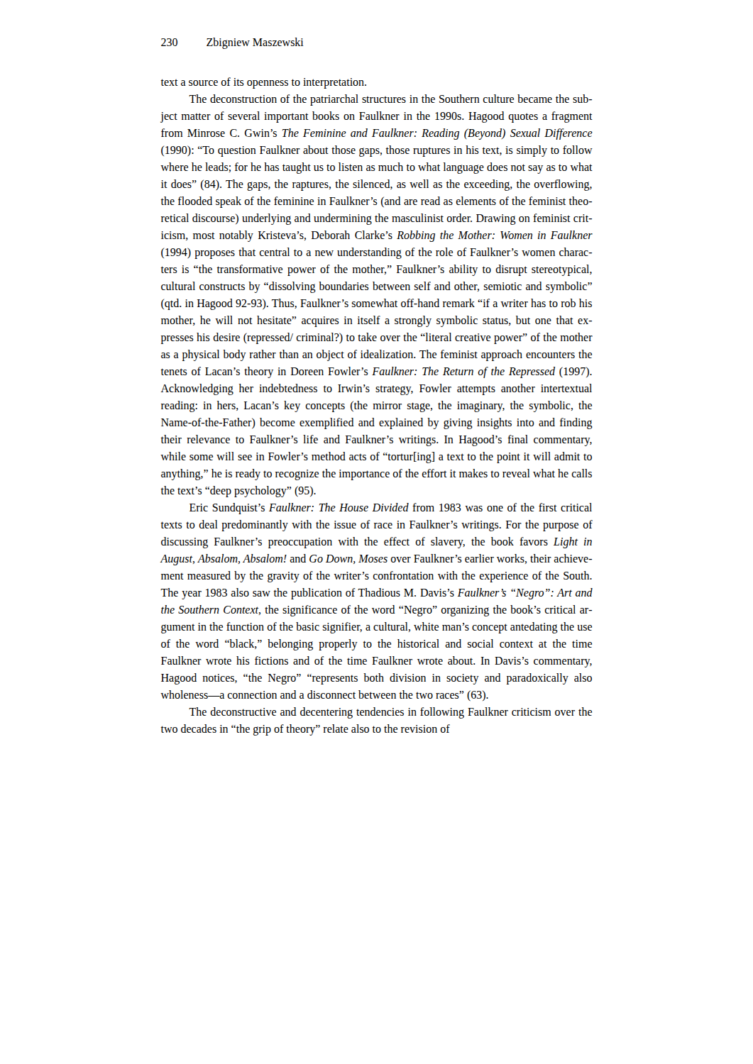230 Zbigniew Maszewski
text a source of its openness to interpretation.
The deconstruction of the patriarchal structures in the Southern culture became the subject matter of several important books on Faulkner in the 1990s. Hagood quotes a fragment from Minrose C. Gwin’s The Feminine and Faulkner: Reading (Beyond) Sexual Difference (1990): “To question Faulkner about those gaps, those ruptures in his text, is simply to follow where he leads; for he has taught us to listen as much to what language does not say as to what it does” (84). The gaps, the raptures, the silenced, as well as the exceeding, the overflowing, the flooded speak of the feminine in Faulkner’s (and are read as elements of the feminist theoretical discourse) underlying and undermining the masculinist order. Drawing on feminist criticism, most notably Kristeva’s, Deborah Clarke’s Robbing the Mother: Women in Faulkner (1994) proposes that central to a new understanding of the role of Faulkner’s women characters is “the transformative power of the mother,” Faulkner’s ability to disrupt stereotypical, cultural constructs by “dissolving boundaries between self and other, semiotic and symbolic” (qtd. in Hagood 92-93). Thus, Faulkner’s somewhat off-hand remark “if a writer has to rob his mother, he will not hesitate” acquires in itself a strongly symbolic status, but one that expresses his desire (repressed/ criminal?) to take over the “literal creative power” of the mother as a physical body rather than an object of idealization. The feminist approach encounters the tenets of Lacan’s theory in Doreen Fowler’s Faulkner: The Return of the Repressed (1997). Acknowledging her indebtedness to Irwin’s strategy, Fowler attempts another intertextual reading: in hers, Lacan’s key concepts (the mirror stage, the imaginary, the symbolic, the Name-of-the-Father) become exemplified and explained by giving insights into and finding their relevance to Faulkner’s life and Faulkner’s writings. In Hagood’s final commentary, while some will see in Fowler’s method acts of “tortur[ing] a text to the point it will admit to anything,” he is ready to recognize the importance of the effort it makes to reveal what he calls the text’s “deep psychology” (95).
Eric Sundquist’s Faulkner: The House Divided from 1983 was one of the first critical texts to deal predominantly with the issue of race in Faulkner’s writings. For the purpose of discussing Faulkner’s preoccupation with the effect of slavery, the book favors Light in August, Absalom, Absalom! and Go Down, Moses over Faulkner’s earlier works, their achievement measured by the gravity of the writer’s confrontation with the experience of the South. The year 1983 also saw the publication of Thadious M. Davis’s Faulkner’s “Negro”: Art and the Southern Context, the significance of the word “Negro” organizing the book’s critical argument in the function of the basic signifier, a cultural, white man’s concept antedating the use of the word “black,” belonging properly to the historical and social context at the time Faulkner wrote his fictions and of the time Faulkner wrote about. In Davis’s commentary, Hagood notices, “the Negro” “represents both division in society and paradoxically also wholeness—a connection and a disconnect between the two races” (63).
The deconstructive and decentering tendencies in following Faulkner criticism over the two decades in “the grip of theory” relate also to the revision of